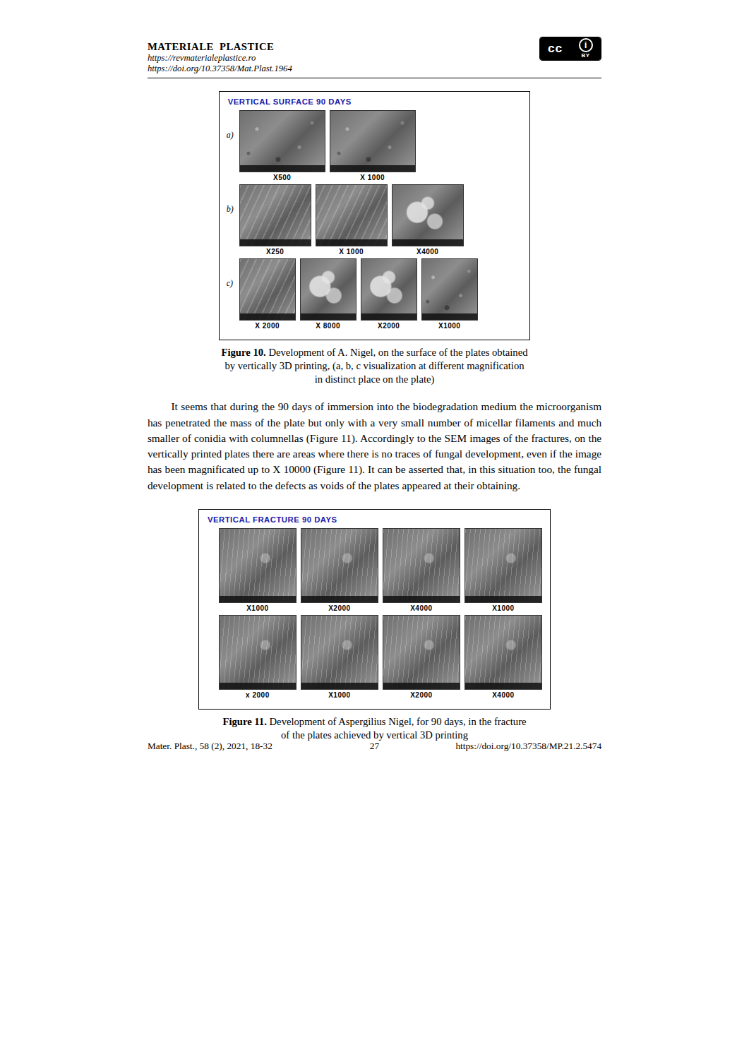cc
i
BY
MATERIALE PLASTICE
https://revmaterialeplastice.ro
https://doi.org/10.37358/Mat.Plast.1964
VERTICAL SURFACE 90 DAYS
a)
X500
X 1000
b)
X250
X 1000
X4000
c)
X 2000
X 8000
X2000
X1000
Figure 10. Development of A. Nigel, on the surface of the plates obtained
by vertically 3D printing, (a, b, c visualization at different magnification
in distinct place on the plate)
It seems that during the 90 days of immersion into the biodegradation medium the microorganism has penetrated the mass of the plate but only with a very small number of micellar filaments and much smaller of conidia with columnellas (Figure 11). Accordingly to the SEM images of the fractures, on the vertically printed plates there are areas where there is no traces of fungal development, even if the image has been magnificated up to X 10000 (Figure 11). It can be asserted that, in this situation too, the fungal development is related to the defects as voids of the plates appeared at their obtaining.
VERTICAL FRACTURE 90 DAYS
X1000
X2000
X4000
X1000
x 2000
X1000
X2000
X4000
Figure 11. Development of Aspergilius Nigel, for 90 days, in the fracture
of the plates achieved by vertical 3D printing
Mater. Plast., 58 (2), 2021, 18-32
27
https://doi.org/10.37358/MP.21.2.5474